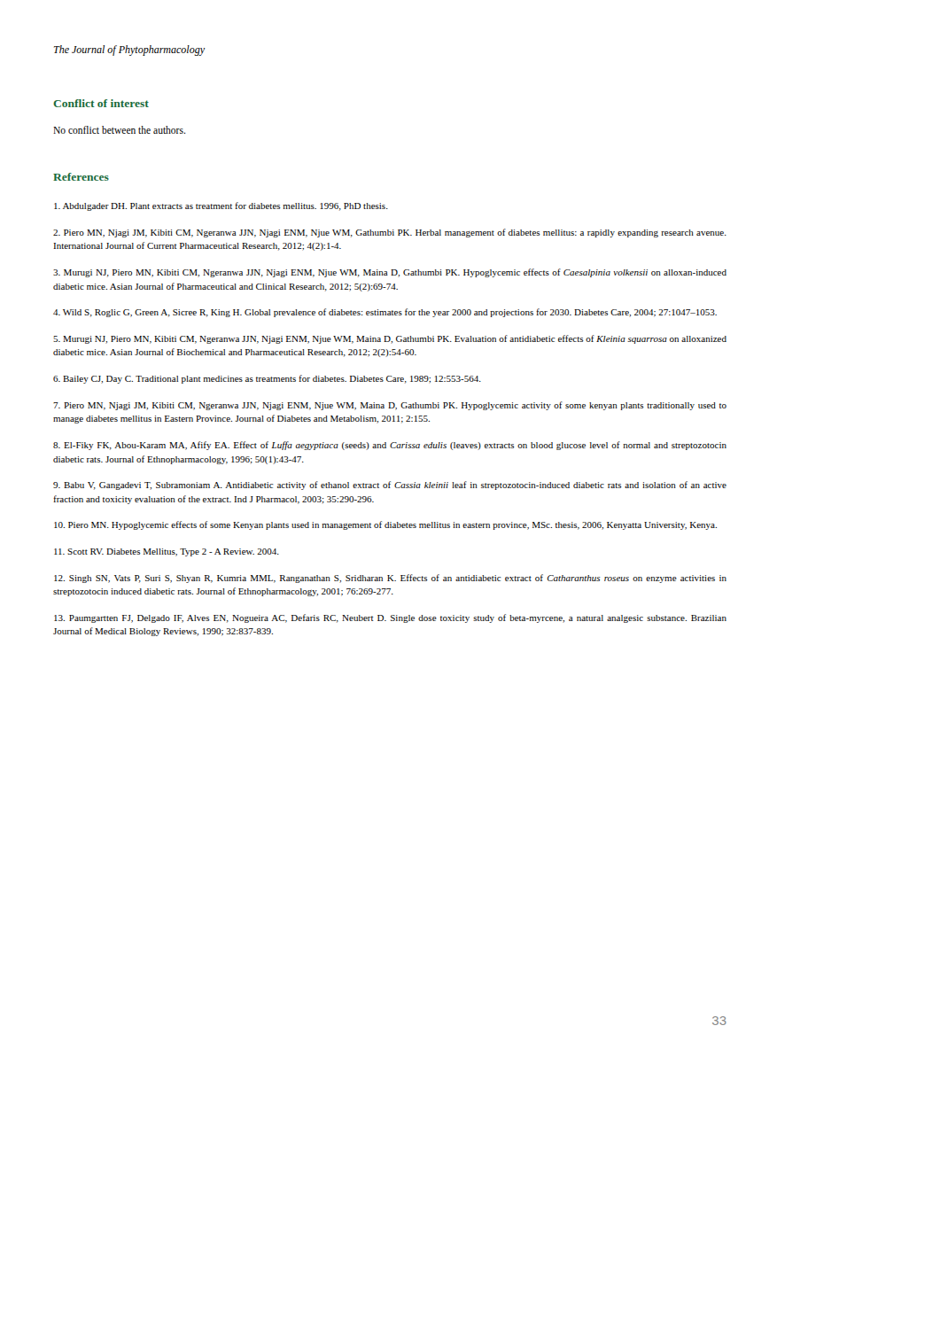The Journal of Phytopharmacology
Conflict of interest
No conflict between the authors.
References
1. Abdulgader DH. Plant extracts as treatment for diabetes mellitus. 1996, PhD thesis.
2. Piero MN, Njagi JM, Kibiti CM, Ngeranwa JJN, Njagi ENM, Njue WM, Gathumbi PK. Herbal management of diabetes mellitus: a rapidly expanding research avenue. International Journal of Current Pharmaceutical Research, 2012; 4(2):1-4.
3. Murugi NJ, Piero MN, Kibiti CM, Ngeranwa JJN, Njagi ENM, Njue WM, Maina D, Gathumbi PK. Hypoglycemic effects of Caesalpinia volkensii on alloxan-induced diabetic mice. Asian Journal of Pharmaceutical and Clinical Research, 2012; 5(2):69-74.
4. Wild S, Roglic G, Green A, Sicree R, King H. Global prevalence of diabetes: estimates for the year 2000 and projections for 2030. Diabetes Care, 2004; 27:1047–1053.
5. Murugi NJ, Piero MN, Kibiti CM, Ngeranwa JJN, Njagi ENM, Njue WM, Maina D, Gathumbi PK. Evaluation of antidiabetic effects of Kleinia squarrosa on alloxanized diabetic mice. Asian Journal of Biochemical and Pharmaceutical Research, 2012; 2(2):54-60.
6. Bailey CJ, Day C. Traditional plant medicines as treatments for diabetes. Diabetes Care, 1989; 12:553-564.
7. Piero MN, Njagi JM, Kibiti CM, Ngeranwa JJN, Njagi ENM, Njue WM, Maina D, Gathumbi PK. Hypoglycemic activity of some kenyan plants traditionally used to manage diabetes mellitus in Eastern Province. Journal of Diabetes and Metabolism, 2011; 2:155.
8. El-Fiky FK, Abou-Karam MA, Afify EA. Effect of Luffa aegyptiaca (seeds) and Carissa edulis (leaves) extracts on blood glucose level of normal and streptozotocin diabetic rats. Journal of Ethnopharmacology, 1996; 50(1):43-47.
9. Babu V, Gangadevi T, Subramoniam A. Antidiabetic activity of ethanol extract of Cassia kleinii leaf in streptozotocin-induced diabetic rats and isolation of an active fraction and toxicity evaluation of the extract. Ind J Pharmacol, 2003; 35:290-296.
10. Piero MN. Hypoglycemic effects of some Kenyan plants used in management of diabetes mellitus in eastern province, MSc. thesis, 2006, Kenyatta University, Kenya.
11. Scott RV. Diabetes Mellitus, Type 2 - A Review. 2004.
12. Singh SN, Vats P, Suri S, Shyan R, Kumria MML, Ranganathan S, Sridharan K. Effects of an antidiabetic extract of Catharanthus roseus on enzyme activities in streptozotocin induced diabetic rats. Journal of Ethnopharmacology, 2001; 76:269-277.
13. Paumgartten FJ, Delgado IF, Alves EN, Nogueira AC, Defaris RC, Neubert D. Single dose toxicity study of beta-myrcene, a natural analgesic substance. Brazilian Journal of Medical Biology Reviews, 1990; 32:837-839.
33